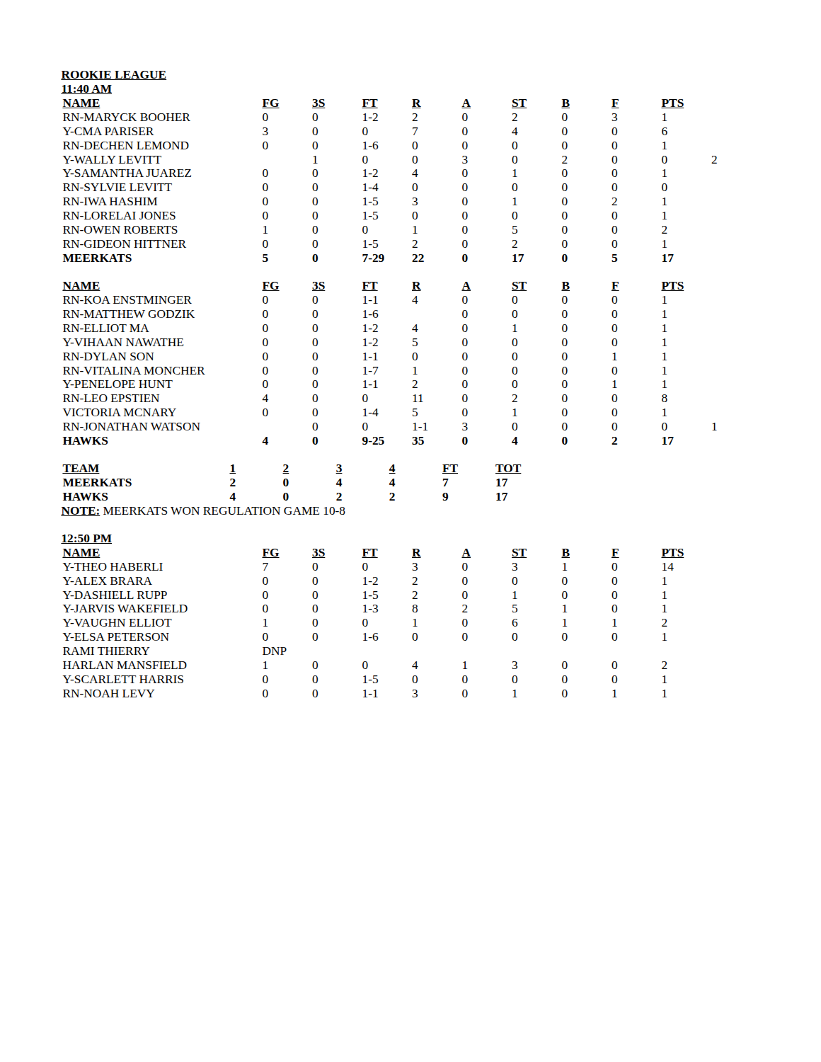ROOKIE LEAGUE
11:40 AM
| NAME | FG | 3S | FT | R | A | ST | B | F | PTS | |
| --- | --- | --- | --- | --- | --- | --- | --- | --- | --- | --- |
| RN-MARYCK BOOHER | 0 | 0 | 1-2 | 2 | 0 | 2 | 0 | 3 | 1 | |
| Y-CMA PARISER | 3 | 0 | 0 | 7 | 0 | 4 | 0 | 0 | 6 | |
| RN-DECHEN LEMOND | 0 | 0 | 1-6 | 0 | 0 | 0 | 0 | 0 | 1 | |
| Y-WALLY LEVITT | | 1 | 0 | 0 | 3 | 0 | 2 | 0 | 0 | 2 |
| Y-SAMANTHA JUAREZ | 0 | 0 | 1-2 | 4 | 0 | 1 | 0 | 0 | 1 | |
| RN-SYLVIE LEVITT | 0 | 0 | 1-4 | 0 | 0 | 0 | 0 | 0 | 0 | |
| RN-IWA HASHIM | 0 | 0 | 1-5 | 3 | 0 | 1 | 0 | 2 | 1 | |
| RN-LORELAI JONES | 0 | 0 | 1-5 | 0 | 0 | 0 | 0 | 0 | 1 | |
| RN-OWEN ROBERTS | 1 | 0 | 0 | 1 | 0 | 5 | 0 | 0 | 2 | |
| RN-GIDEON HITTNER | 0 | 0 | 1-5 | 2 | 0 | 2 | 0 | 0 | 1 | |
| MEERKATS | 5 | 0 | 7-29 | 22 | 0 | 17 | 0 | 5 | 17 | |
| NAME | FG | 3S | FT | R | A | ST | B | F | PTS | |
| --- | --- | --- | --- | --- | --- | --- | --- | --- | --- | --- |
| RN-KOA ENSTMINGER | 0 | 0 | 1-1 | 4 | 0 | 0 | 0 | 0 | 1 | |
| RN-MATTHEW GODZIK | 0 | 0 | 1-6 | | 0 | 0 | 0 | 0 | 1 | |
| RN-ELLIOT MA | 0 | 0 | 1-2 | 4 | 0 | 1 | 0 | 0 | 1 | |
| Y-VIHAAN NAWATHE | 0 | 0 | 1-2 | 5 | 0 | 0 | 0 | 0 | 1 | |
| RN-DYLAN SON | 0 | 0 | 1-1 | 0 | 0 | 0 | 0 | 1 | 1 | |
| RN-VITALINA MONCHER | 0 | 0 | 1-7 | 1 | 0 | 0 | 0 | 0 | 1 | |
| Y-PENELOPE HUNT | 0 | 0 | 1-1 | 2 | 0 | 0 | 0 | 1 | 1 | |
| RN-LEO EPSTIEN | 4 | 0 | 0 | 11 | 0 | 2 | 0 | 0 | 8 | |
| VICTORIA MCNARY | 0 | 0 | 1-4 | 5 | 0 | 1 | 0 | 0 | 1 | |
| RN-JONATHAN WATSON | | 0 | 0 | 1-1 | 3 | 0 | 0 | 0 | 0 | 1 |
| HAWKS | 4 | 0 | 9-25 | 35 | 0 | 4 | 0 | 2 | 17 | |
| TEAM | 1 | 2 | 3 | 4 | FT | TOT | | | | |
| --- | --- | --- | --- | --- | --- | --- | --- | --- | --- | --- |
| MEERKATS | 2 | 0 | 4 | 4 | 7 | 17 | | | | |
| HAWKS | 4 | 0 | 2 | 2 | 9 | 17 | | | | |
NOTE: MEERKATS WON REGULATION GAME 10-8
12:50 PM
| NAME | FG | 3S | FT | R | A | ST | B | F | PTS | |
| --- | --- | --- | --- | --- | --- | --- | --- | --- | --- | --- |
| Y-THEO HABERLI | 7 | 0 | 0 | 3 | 0 | 3 | 1 | 0 | 14 | |
| Y-ALEX BRARA | 0 | 0 | 1-2 | 2 | 0 | 0 | 0 | 0 | 1 | |
| Y-DASHIELL RUPP | 0 | 0 | 1-5 | 2 | 0 | 1 | 0 | 0 | 1 | |
| Y-JARVIS WAKEFIELD | 0 | 0 | 1-3 | 8 | 2 | 5 | 1 | 0 | 1 | |
| Y-VAUGHN ELLIOT | 1 | 0 | 0 | 1 | 0 | 6 | 1 | 1 | 2 | |
| Y-ELSA PETERSON | 0 | 0 | 1-6 | 0 | 0 | 0 | 0 | 0 | 1 | |
| RAMI THIERRY | DNP | | | | | | | | | |
| HARLAN MANSFIELD | 1 | 0 | 0 | 4 | 1 | 3 | 0 | 0 | 2 | |
| Y-SCARLETT HARRIS | 0 | 0 | 1-5 | 0 | 0 | 0 | 0 | 0 | 1 | |
| RN-NOAH LEVY | 0 | 0 | 1-1 | 3 | 0 | 1 | 0 | 1 | 1 | |